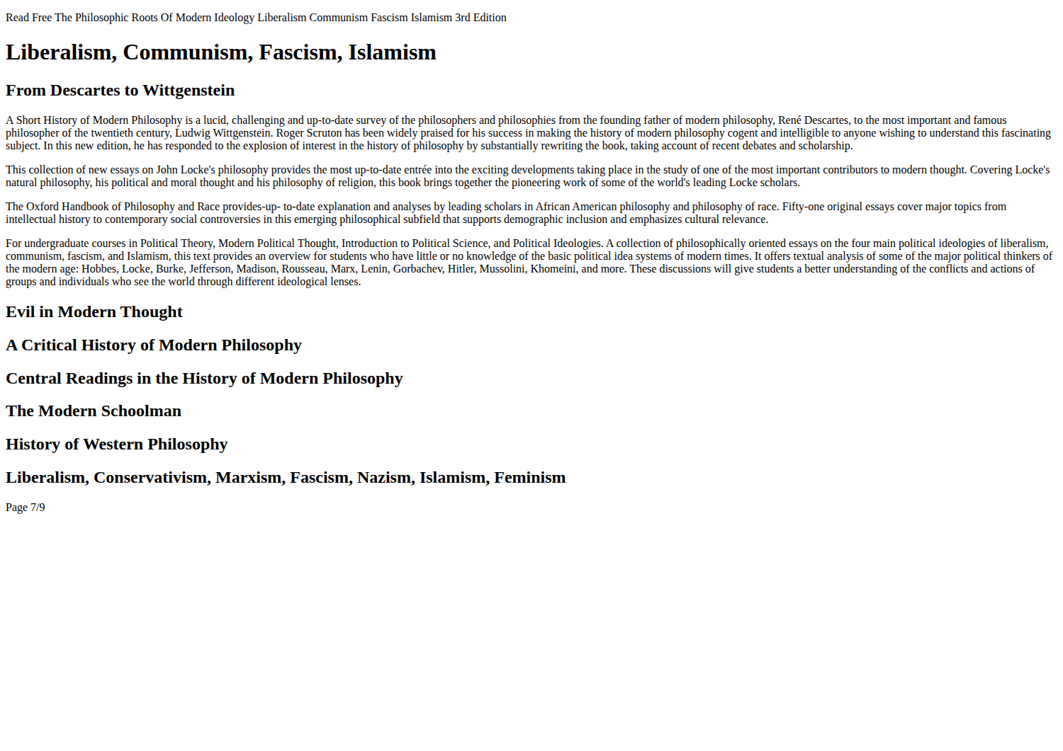Read Free The Philosophic Roots Of Modern Ideology Liberalism Communism Fascism Islamism 3rd Edition
Liberalism, Communism, Fascism, Islamism
From Descartes to Wittgenstein
A Short History of Modern Philosophy is a lucid, challenging and up-to-date survey of the philosophers and philosophies from the founding father of modern philosophy, René Descartes, to the most important and famous philosopher of the twentieth century, Ludwig Wittgenstein. Roger Scruton has been widely praised for his success in making the history of modern philosophy cogent and intelligible to anyone wishing to understand this fascinating subject. In this new edition, he has responded to the explosion of interest in the history of philosophy by substantially rewriting the book, taking account of recent debates and scholarship.
This collection of new essays on John Locke's philosophy provides the most up-to-date entrée into the exciting developments taking place in the study of one of the most important contributors to modern thought. Covering Locke's natural philosophy, his political and moral thought and his philosophy of religion, this book brings together the pioneering work of some of the world's leading Locke scholars.
The Oxford Handbook of Philosophy and Race provides-up- to-date explanation and analyses by leading scholars in African American philosophy and philosophy of race. Fifty-one original essays cover major topics from intellectual history to contemporary social controversies in this emerging philosophical subfield that supports demographic inclusion and emphasizes cultural relevance.
For undergraduate courses in Political Theory, Modern Political Thought, Introduction to Political Science, and Political Ideologies. A collection of philosophically oriented essays on the four main political ideologies of liberalism, communism, fascism, and Islamism, this text provides an overview for students who have little or no knowledge of the basic political idea systems of modern times. It offers textual analysis of some of the major political thinkers of the modern age: Hobbes, Locke, Burke, Jefferson, Madison, Rousseau, Marx, Lenin, Gorbachev, Hitler, Mussolini, Khomeini, and more. These discussions will give students a better understanding of the conflicts and actions of groups and individuals who see the world through different ideological lenses.
Evil in Modern Thought
A Critical History of Modern Philosophy
Central Readings in the History of Modern Philosophy
The Modern Schoolman
History of Western Philosophy
Liberalism, Conservativism, Marxism, Fascism, Nazism, Islamism, Feminism
Page 7/9